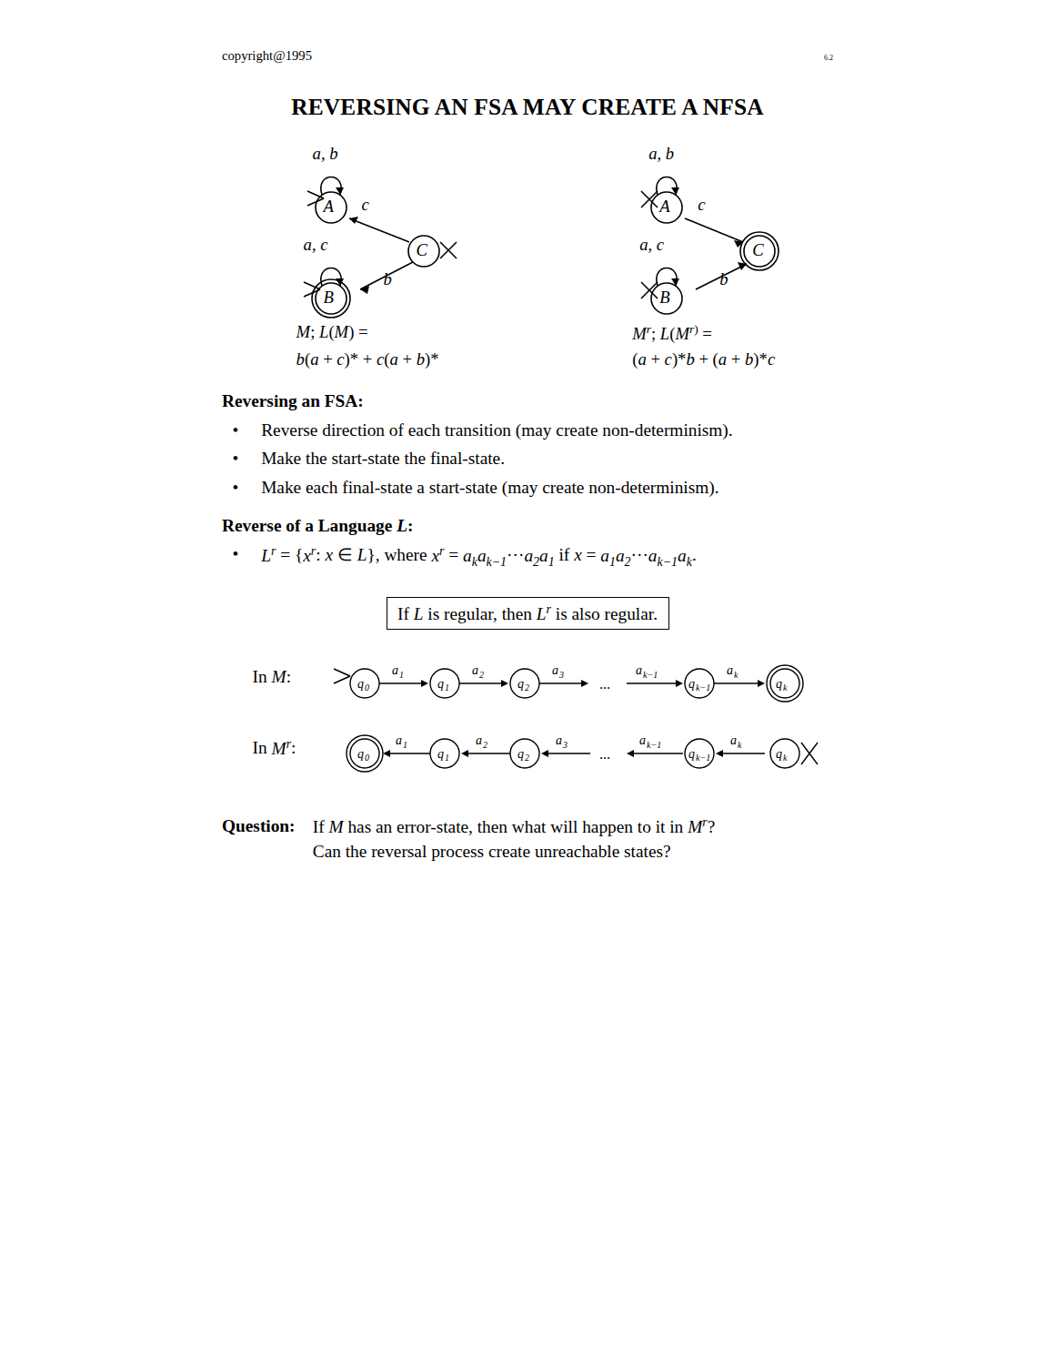copyright@1995 6.2
REVERSING AN FSA MAY CREATE A NFSA
A C B a, b c a, c b M; L(M) = b(a + c)* + c(a + b)*
A C B a, b c a, c b Mr; L(Mr) = (a + c)*b + (a + b)*c
Reversing an FSA:
Reverse direction of each transition (may create non-determinism).
Make the start-state the final-state.
Make each final-state a start-state (may create non-determinism).
Reverse of a Language L:
Lr = {xr: x ∈ L}, where xr = akak−1···a2a1 if x = a1a2···ak−1ak.
If L is regular, then Lr is also regular.
In M: q 0 a 1 q 1 a 2 q 2 a 3 ... a k−1 q k−1 a k q k
In Mr: q 0 a 1 q 1 a 2 q 2 a 3 ... a k−1 q k−1 a k q k
Question: If M has an error-state, then what will happen to it in Mr?
Can the reversal process create unreachable states?